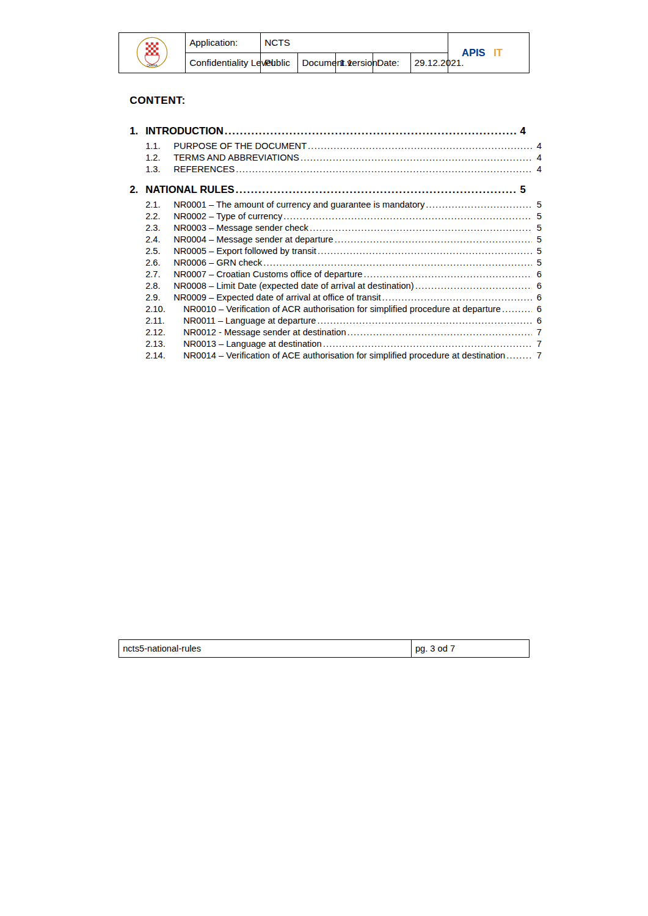| | Application: | NCTS | |
| Confidentiality Level: | Public | Document version: | 1.1 | Date: | 29.12.2021. |
CONTENT:
1. INTRODUCTION ................................................................................................. 4
1.1. PURPOSE OF THE DOCUMENT ................................................................................................................. 4
1.2. TERMS AND ABBREVIATIONS ................................................................................................................... 4
1.3. REFERENCES ..................................................................................................................................................... 4
2. NATIONAL RULES ......................................................................................... 5
2.1. NR0001 – The amount of currency and guarantee is mandatory ..................................................... 5
2.2. NR0002 – Type of currency ....................................................................................................................... 5
2.3. NR0003 – Message sender check ......................................................................................................... 5
2.4. NR0004 – Message sender at departure ............................................................................................. 5
2.5. NR0005 – Export followed by transit ................................................................................................... 5
2.6. NR0006 – GRN check ................................................................................................................................. 5
2.7. NR0007 – Croatian Customs office of departure ................................................................................. 6
2.8. NR0008 – Limit Date (expected date of arrival at destination) ......................................................... 6
2.9. NR0009 – Expected date of arrival at office of transit ............................................................................. 6
2.10. NR0010 – Verification of ACR authorisation for simplified procedure at departure ............. 6
2.11. NR0011 – Language at departure ......................................................................................................... 6
2.12. NR0012 - Message sender at destination ............................................................................................. 7
2.13. NR0013 – Language at destination ....................................................................................................... 7
2.14. NR0014 – Verification of ACE authorisation for simplified procedure at destination ........... 7
| ncts5-national-rules | pg. 3 od 7 |